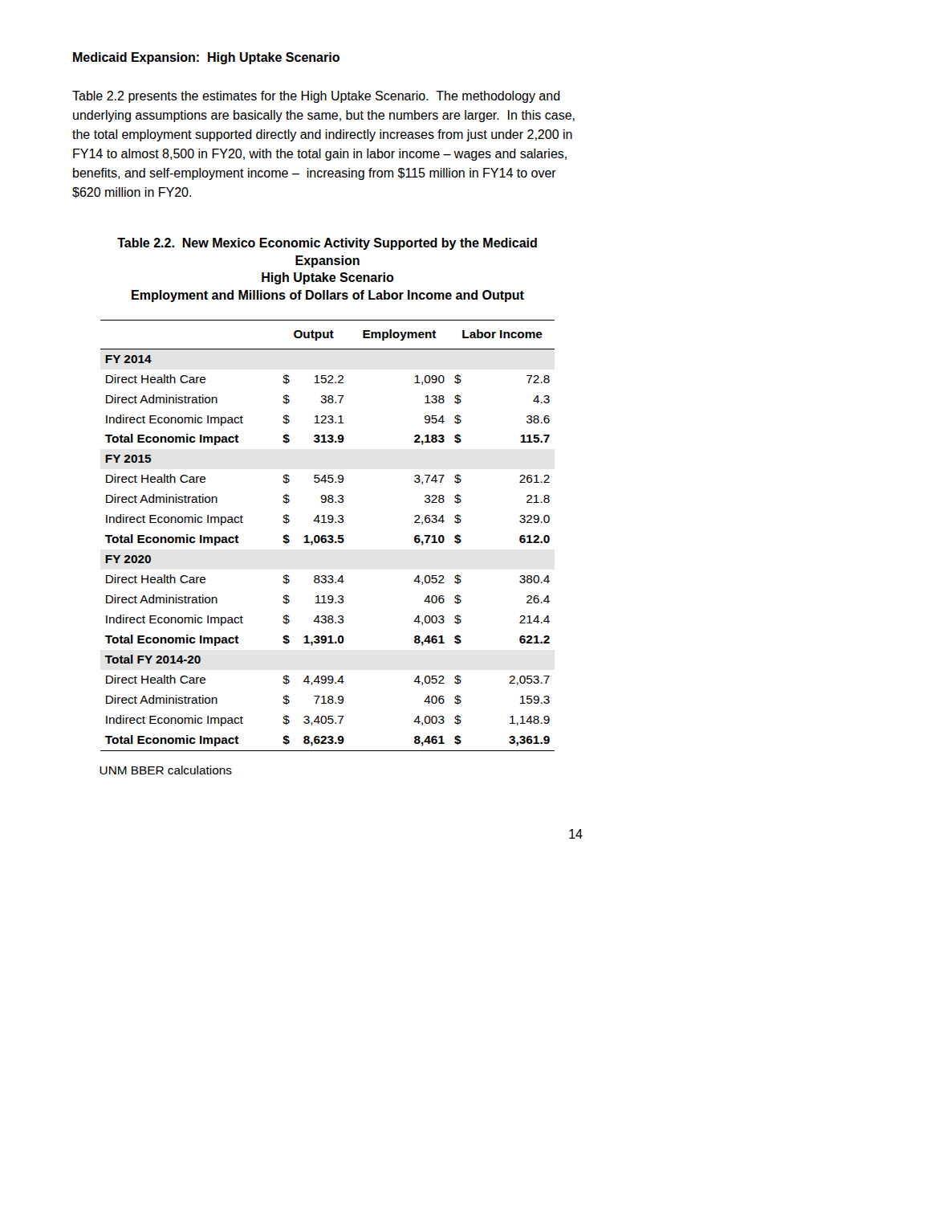Medicaid Expansion: High Uptake Scenario
Table 2.2 presents the estimates for the High Uptake Scenario. The methodology and underlying assumptions are basically the same, but the numbers are larger. In this case, the total employment supported directly and indirectly increases from just under 2,200 in FY14 to almost 8,500 in FY20, with the total gain in labor income – wages and salaries, benefits, and self-employment income – increasing from $115 million in FY14 to over $620 million in FY20.
Table 2.2. New Mexico Economic Activity Supported by the Medicaid Expansion
High Uptake Scenario
Employment and Millions of Dollars of Labor Income and Output
| | Output | Employment | Labor Income |
| --- | --- | --- | --- |
| FY 2014 | | | |
| Direct Health Care | $ | 152.2 | 1,090 | $ | 72.8 |
| Direct Administration | $ | 38.7 | 138 | $ | 4.3 |
| Indirect Economic Impact | $ | 123.1 | 954 | $ | 38.6 |
| Total Economic Impact | $ | 313.9 | 2,183 | $ | 115.7 |
| FY 2015 | | | |
| Direct Health Care | $ | 545.9 | 3,747 | $ | 261.2 |
| Direct Administration | $ | 98.3 | 328 | $ | 21.8 |
| Indirect Economic Impact | $ | 419.3 | 2,634 | $ | 329.0 |
| Total Economic Impact | $ | 1,063.5 | 6,710 | $ | 612.0 |
| FY 2020 | | | |
| Direct Health Care | $ | 833.4 | 4,052 | $ | 380.4 |
| Direct Administration | $ | 119.3 | 406 | $ | 26.4 |
| Indirect Economic Impact | $ | 438.3 | 4,003 | $ | 214.4 |
| Total Economic Impact | $ | 1,391.0 | 8,461 | $ | 621.2 |
| Total FY 2014-20 | | | |
| Direct Health Care | $ | 4,499.4 | 4,052 | $ | 2,053.7 |
| Direct Administration | $ | 718.9 | 406 | $ | 159.3 |
| Indirect Economic Impact | $ | 3,405.7 | 4,003 | $ | 1,148.9 |
| Total Economic Impact | $ | 8,623.9 | 8,461 | $ | 3,361.9 |
UNM BBER calculations
14